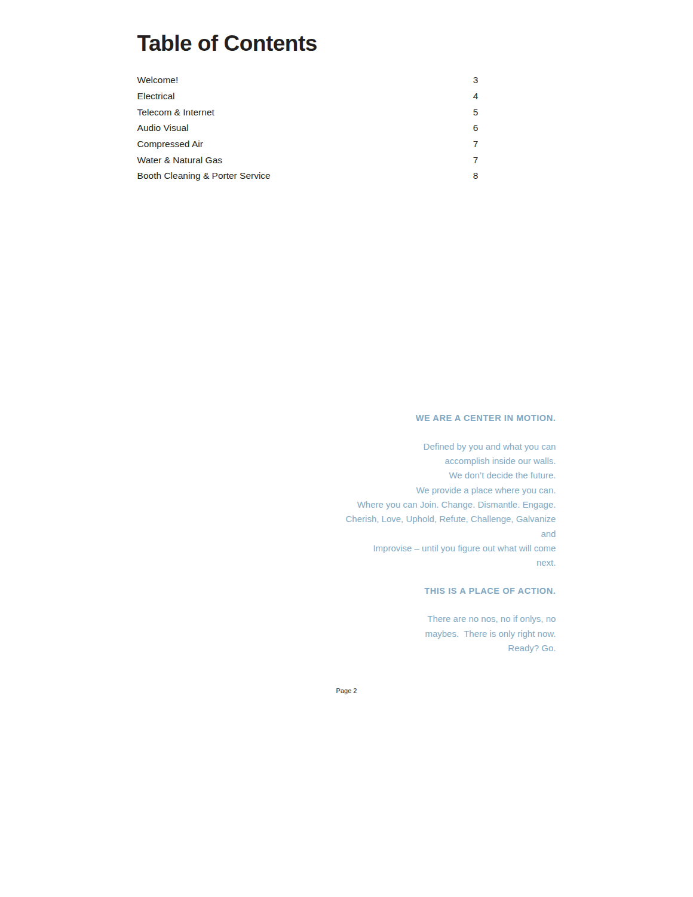Table of Contents
| Welcome! | 3 |
| Electrical | 4 |
| Telecom & Internet | 5 |
| Audio Visual | 6 |
| Compressed Air | 7 |
| Water & Natural Gas | 7 |
| Booth Cleaning & Porter Service | 8 |
WE ARE A CENTER IN MOTION.
Defined by you and what you can
accomplish inside our walls.
We don’t decide the future.
We provide a place where you can.
Where you can Join. Change. Dismantle. Engage.
Cherish, Love, Uphold, Refute, Challenge, Galvanize
and
Improvise – until you figure out what will come
next.
THIS IS A PLACE OF ACTION.
There are no nos, no if onlys, no
maybes. There is only right now.
Ready? Go.
Page 2